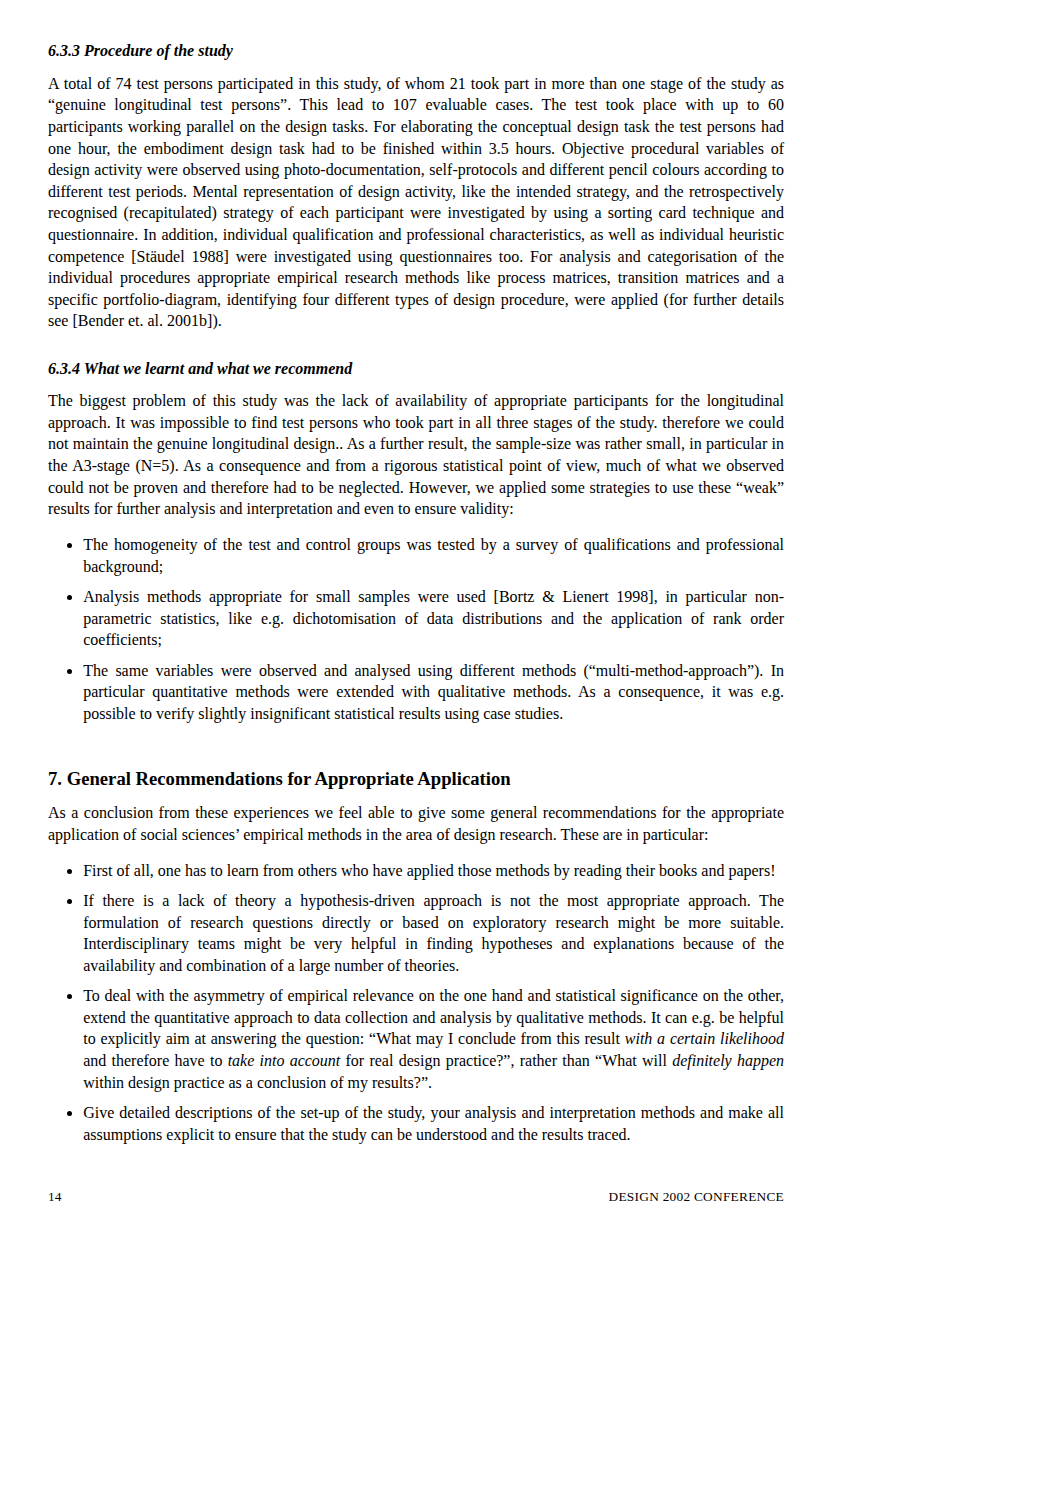6.3.3 Procedure of the study
A total of 74 test persons participated in this study, of whom 21 took part in more than one stage of the study as “genuine longitudinal test persons”. This lead to 107 evaluable cases. The test took place with up to 60 participants working parallel on the design tasks. For elaborating the conceptual design task the test persons had one hour, the embodiment design task had to be finished within 3.5 hours. Objective procedural variables of design activity were observed using photo-documentation, self-protocols and different pencil colours according to different test periods. Mental representation of design activity, like the intended strategy, and the retrospectively recognised (recapitulated) strategy of each participant were investigated by using a sorting card technique and questionnaire. In addition, individual qualification and professional characteristics, as well as individual heuristic competence [Stäudel 1988] were investigated using questionnaires too. For analysis and categorisation of the individual procedures appropriate empirical research methods like process matrices, transition matrices and a specific portfolio-diagram, identifying four different types of design procedure, were applied (for further details see [Bender et. al. 2001b]).
6.3.4 What we learnt and what we recommend
The biggest problem of this study was the lack of availability of appropriate participants for the longitudinal approach. It was impossible to find test persons who took part in all three stages of the study. therefore we could not maintain the genuine longitudinal design.. As a further result, the sample-size was rather small, in particular in the A3-stage (N=5). As a consequence and from a rigorous statistical point of view, much of what we observed could not be proven and therefore had to be neglected. However, we applied some strategies to use these “weak” results for further analysis and interpretation and even to ensure validity:
The homogeneity of the test and control groups was tested by a survey of qualifications and professional background;
Analysis methods appropriate for small samples were used [Bortz & Lienert 1998], in particular non-parametric statistics, like e.g. dichotomisation of data distributions and the application of rank order coefficients;
The same variables were observed and analysed using different methods (“multi-method-approach”). In particular quantitative methods were extended with qualitative methods. As a consequence, it was e.g. possible to verify slightly insignificant statistical results using case studies.
7. General Recommendations for Appropriate Application
As a conclusion from these experiences we feel able to give some general recommendations for the appropriate application of social sciences’ empirical methods in the area of design research. These are in particular:
First of all, one has to learn from others who have applied those methods by reading their books and papers!
If there is a lack of theory a hypothesis-driven approach is not the most appropriate approach. The formulation of research questions directly or based on exploratory research might be more suitable. Interdisciplinary teams might be very helpful in finding hypotheses and explanations because of the availability and combination of a large number of theories.
To deal with the asymmetry of empirical relevance on the one hand and statistical significance on the other, extend the quantitative approach to data collection and analysis by qualitative methods. It can e.g. be helpful to explicitly aim at answering the question: “What may I conclude from this result with a certain likelihood and therefore have to take into account for real design practice?”, rather than “What will definitely happen within design practice as a conclusion of my results?”.
Give detailed descriptions of the set-up of the study, your analysis and interpretation methods and make all assumptions explicit to ensure that the study can be understood and the results traced.
14 DESIGN 2002 CONFERENCE